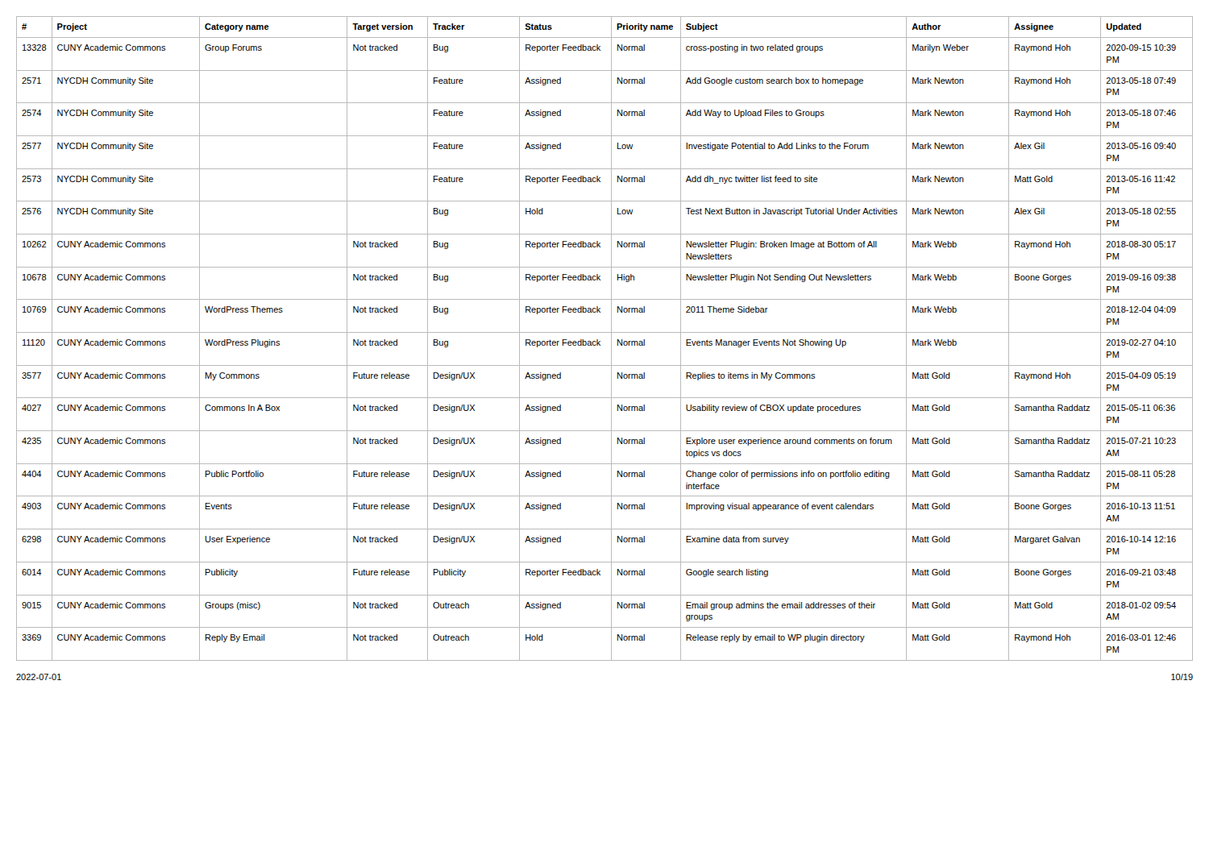Redmine issue listing
| # | Project | Category name | Target version | Tracker | Status | Priority name | Subject | Author | Assignee | Updated |
| --- | --- | --- | --- | --- | --- | --- | --- | --- | --- | --- |
| 13328 | CUNY Academic Commons | Group Forums | Not tracked | Bug | Reporter Feedback | Normal | cross-posting in two related groups | Marilyn Weber | Raymond Hoh | 2020-09-15 10:39 PM |
| 2571 | NYCDH Community Site | | | Feature | Assigned | Normal | Add Google custom search box to homepage | Mark Newton | Raymond Hoh | 2013-05-18 07:49 PM |
| 2574 | NYCDH Community Site | | | Feature | Assigned | Normal | Add Way to Upload Files to Groups | Mark Newton | Raymond Hoh | 2013-05-18 07:46 PM |
| 2577 | NYCDH Community Site | | | Feature | Assigned | Low | Investigate Potential to Add Links to the Forum | Mark Newton | Alex Gil | 2013-05-16 09:40 PM |
| 2573 | NYCDH Community Site | | | Feature | Reporter Feedback | Normal | Add dh_nyc twitter list feed to site | Mark Newton | Matt Gold | 2013-05-16 11:42 PM |
| 2576 | NYCDH Community Site | | | Bug | Hold | Low | Test Next Button in Javascript Tutorial Under Activities | Mark Newton | Alex Gil | 2013-05-18 02:55 PM |
| 10262 | CUNY Academic Commons | | Not tracked | Bug | Reporter Feedback | Normal | Newsletter Plugin: Broken Image at Bottom of All Newsletters | Mark Webb | Raymond Hoh | 2018-08-30 05:17 PM |
| 10678 | CUNY Academic Commons | | Not tracked | Bug | Reporter Feedback | High | Newsletter Plugin Not Sending Out Newsletters | Mark Webb | Boone Gorges | 2019-09-16 09:38 PM |
| 10769 | CUNY Academic Commons | WordPress Themes | Not tracked | Bug | Reporter Feedback | Normal | 2011 Theme Sidebar | Mark Webb | | 2018-12-04 04:09 PM |
| 11120 | CUNY Academic Commons | WordPress Plugins | Not tracked | Bug | Reporter Feedback | Normal | Events Manager Events Not Showing Up | Mark Webb | | 2019-02-27 04:10 PM |
| 3577 | CUNY Academic Commons | My Commons | Future release | Design/UX | Assigned | Normal | Replies to items in My Commons | Matt Gold | Raymond Hoh | 2015-04-09 05:19 PM |
| 4027 | CUNY Academic Commons | Commons In A Box | Not tracked | Design/UX | Assigned | Normal | Usability review of CBOX update procedures | Matt Gold | Samantha Raddatz | 2015-05-11 06:36 PM |
| 4235 | CUNY Academic Commons | | Not tracked | Design/UX | Assigned | Normal | Explore user experience around comments on forum topics vs docs | Matt Gold | Samantha Raddatz | 2015-07-21 10:23 AM |
| 4404 | CUNY Academic Commons | Public Portfolio | Future release | Design/UX | Assigned | Normal | Change color of permissions info on portfolio editing interface | Matt Gold | Samantha Raddatz | 2015-08-11 05:28 PM |
| 4903 | CUNY Academic Commons | Events | Future release | Design/UX | Assigned | Normal | Improving visual appearance of event calendars | Matt Gold | Boone Gorges | 2016-10-13 11:51 AM |
| 6298 | CUNY Academic Commons | User Experience | Not tracked | Design/UX | Assigned | Normal | Examine data from survey | Matt Gold | Margaret Galvan | 2016-10-14 12:16 PM |
| 6014 | CUNY Academic Commons | Publicity | Future release | Publicity | Reporter Feedback | Normal | Google search listing | Matt Gold | Boone Gorges | 2016-09-21 03:48 PM |
| 9015 | CUNY Academic Commons | Groups (misc) | Not tracked | Outreach | Assigned | Normal | Email group admins the email addresses of their groups | Matt Gold | Matt Gold | 2018-01-02 09:54 AM |
| 3369 | CUNY Academic Commons | Reply By Email | Not tracked | Outreach | Hold | Normal | Release reply by email to WP plugin directory | Matt Gold | Raymond Hoh | 2016-03-01 12:46 PM |
2022-07-01 10/19